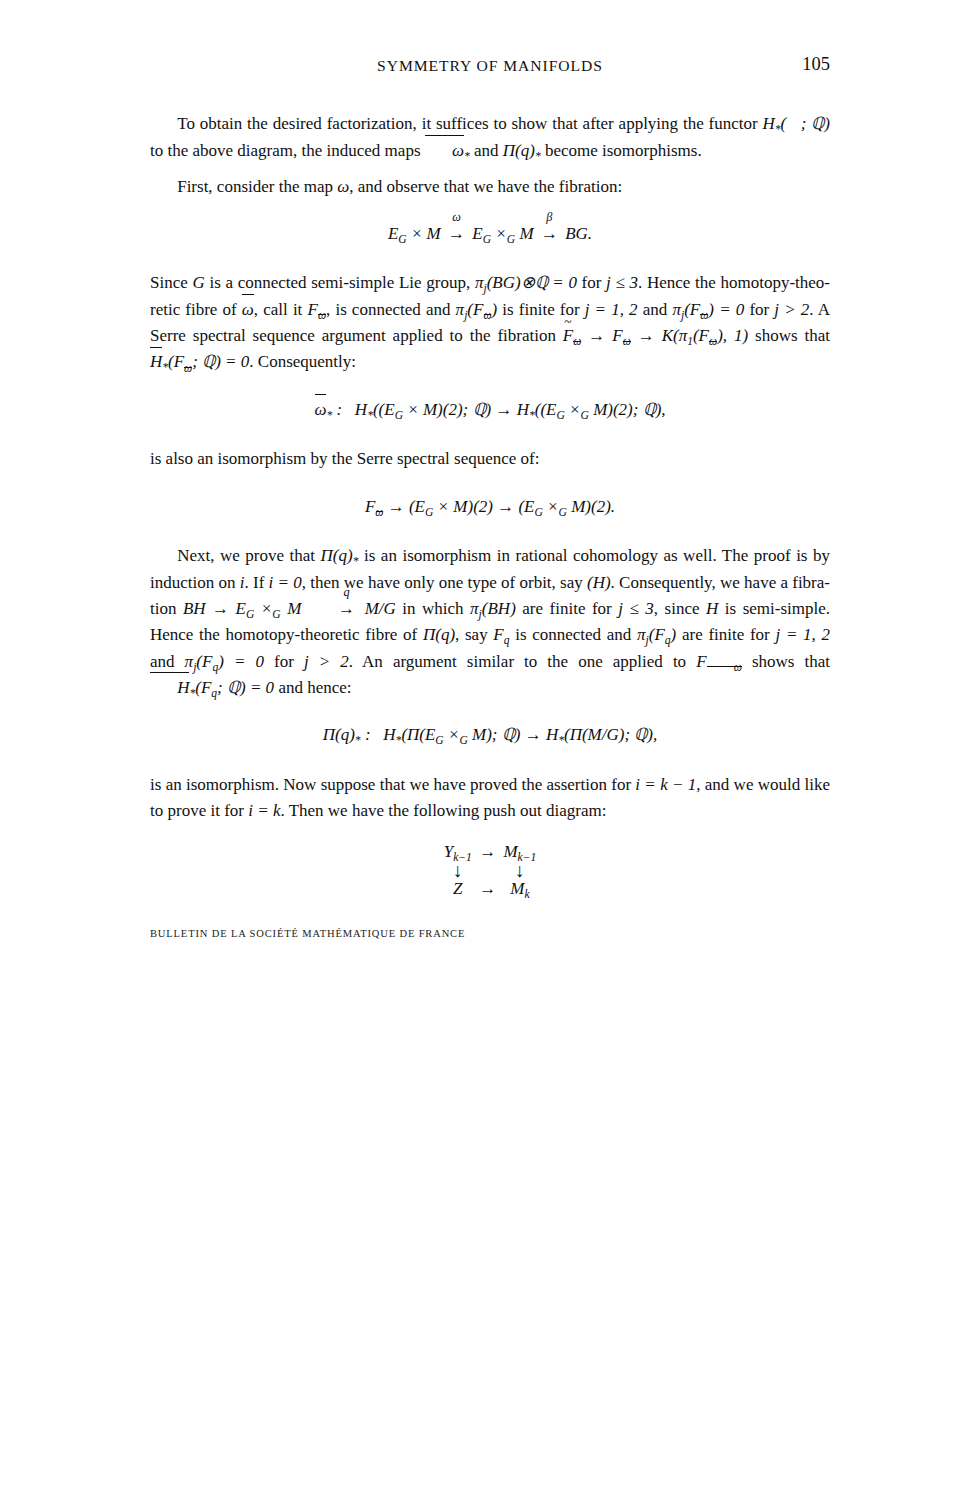Symmetry of manifolds 105
To obtain the desired factorization, it suffices to show that after applying the functor H*( ; ℚ) to the above diagram, the induced maps ω* and Π(q)* become isomorphisms.
First, consider the map ω, and observe that we have the fibration:
EG × M ω→ EG ×G M β→ BG.
Since G is a connected semi-simple Lie group, πj(BG)⊗ℚ = 0 for j ≤ 3. Hence the homotopy-theoretic fibre of ω, call it Fω, is connected and πj(Fω) is finite for j = 1, 2 and πj(Fω) = 0 for j > 2. A Serre spectral sequence argument applied to the fibration Fω → Fω → K(π1(Fω), 1) shows that H*(Fω; ℚ) = 0. Consequently:
ω* : H*((EG × M)(2); ℚ) → H*((EG ×G M)(2); ℚ),
is also an isomorphism by the Serre spectral sequence of:
Fω → (EG × M)(2) → (EG ×G M)(2).
Next, we prove that Π(q)* is an isomorphism in rational cohomology as well. The proof is by induction on i. If i = 0, then we have only one type of orbit, say (H). Consequently, we have a fibration BH → EG ×G M q→ M/G in which πj(BH) are finite for j ≤ 3, since H is semi-simple. Hence the homotopy-theoretic fibre of Π(q), say Fq is connected and πj(Fq) are finite for j = 1, 2 and πj(Fq) = 0 for j > 2. An argument similar to the one applied to Fω shows that H*(Fq; ℚ) = 0 and hence:
Π(q)* : H*(Π(EG ×G M); ℚ) → H*(Π(M/G); ℚ),
is an isomorphism. Now suppose that we have proved the assertion for i = k − 1, and we would like to prove it for i = k. Then we have the following push out diagram:
| Y k−1 | → | M k−1 |
| ↓ | | ↓ |
| Z | → | M k |
Bulletin de la Société Mathématique de France